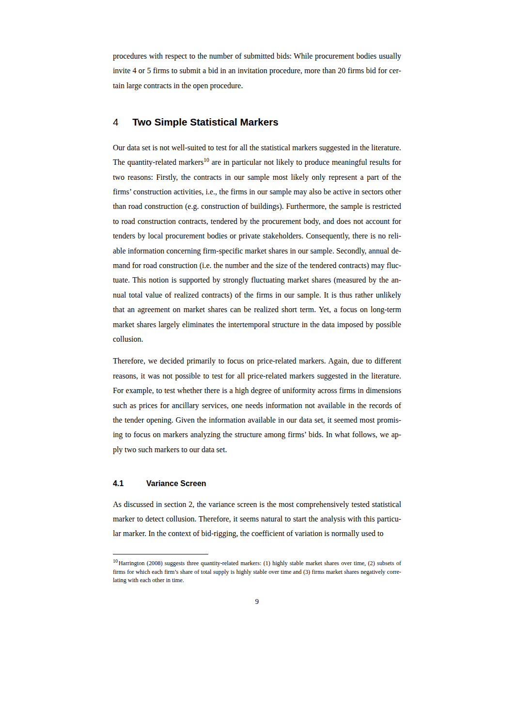procedures with respect to the number of submitted bids: While procurement bodies usually invite 4 or 5 firms to submit a bid in an invitation procedure, more than 20 firms bid for certain large contracts in the open procedure.
4 Two Simple Statistical Markers
Our data set is not well-suited to test for all the statistical markers suggested in the literature. The quantity-related markers10 are in particular not likely to produce meaningful results for two reasons: Firstly, the contracts in our sample most likely only represent a part of the firms’ construction activities, i.e., the firms in our sample may also be active in sectors other than road construction (e.g. construction of buildings). Furthermore, the sample is restricted to road construction contracts, tendered by the procurement body, and does not account for tenders by local procurement bodies or private stakeholders. Consequently, there is no reliable information concerning firm-specific market shares in our sample. Secondly, annual demand for road construction (i.e. the number and the size of the tendered contracts) may fluctuate. This notion is supported by strongly fluctuating market shares (measured by the annual total value of realized contracts) of the firms in our sample. It is thus rather unlikely that an agreement on market shares can be realized short term. Yet, a focus on long-term market shares largely eliminates the intertemporal structure in the data imposed by possible collusion.
Therefore, we decided primarily to focus on price-related markers. Again, due to different reasons, it was not possible to test for all price-related markers suggested in the literature. For example, to test whether there is a high degree of uniformity across firms in dimensions such as prices for ancillary services, one needs information not available in the records of the tender opening. Given the information available in our data set, it seemed most promising to focus on markers analyzing the structure among firms’ bids. In what follows, we apply two such markers to our data set.
4.1 Variance Screen
As discussed in section 2, the variance screen is the most comprehensively tested statistical marker to detect collusion. Therefore, it seems natural to start the analysis with this particular marker. In the context of bid-rigging, the coefficient of variation is normally used to
10 Harrington (2008) suggests three quantity-related markers: (1) highly stable market shares over time, (2) subsets of firms for which each firm’s share of total supply is highly stable over time and (3) firms market shares negatively correlating with each other in time.
9